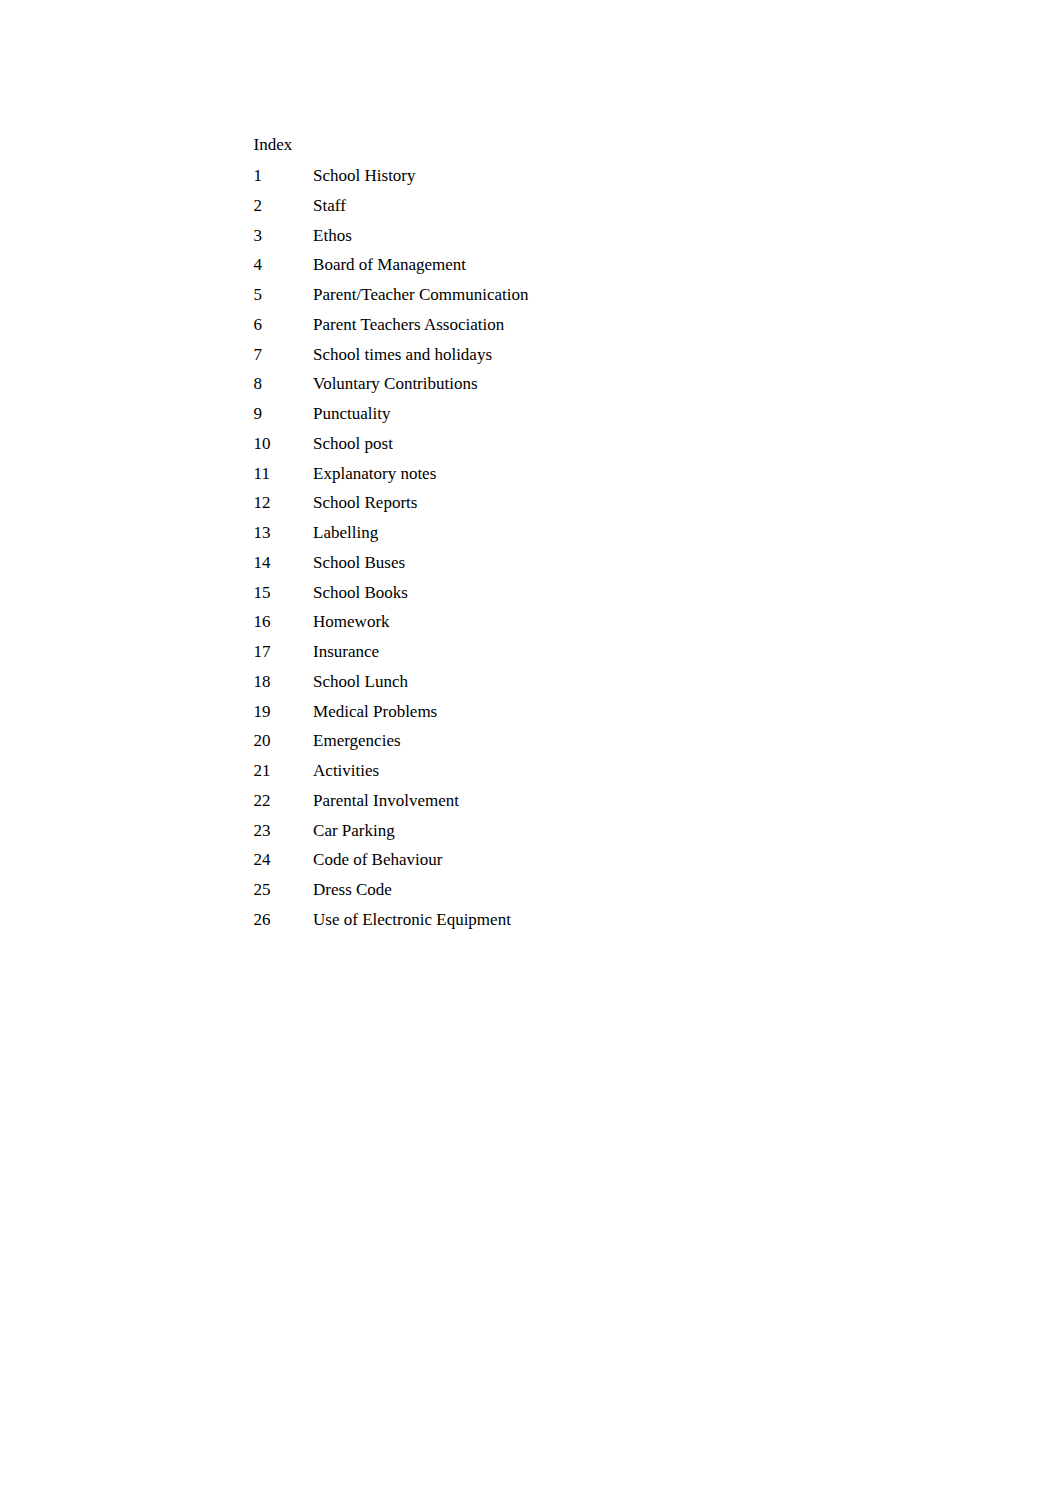Index
| 1 | School History |
| 2 | Staff |
| 3 | Ethos |
| 4 | Board of Management |
| 5 | Parent/Teacher Communication |
| 6 | Parent Teachers Association |
| 7 | School times and holidays |
| 8 | Voluntary Contributions |
| 9 | Punctuality |
| 10 | School post |
| 11 | Explanatory notes |
| 12 | School Reports |
| 13 | Labelling |
| 14 | School Buses |
| 15 | School Books |
| 16 | Homework |
| 17 | Insurance |
| 18 | School Lunch |
| 19 | Medical Problems |
| 20 | Emergencies |
| 21 | Activities |
| 22 | Parental Involvement |
| 23 | Car Parking |
| 24 | Code of Behaviour |
| 25 | Dress Code |
| 26 | Use of Electronic Equipment |